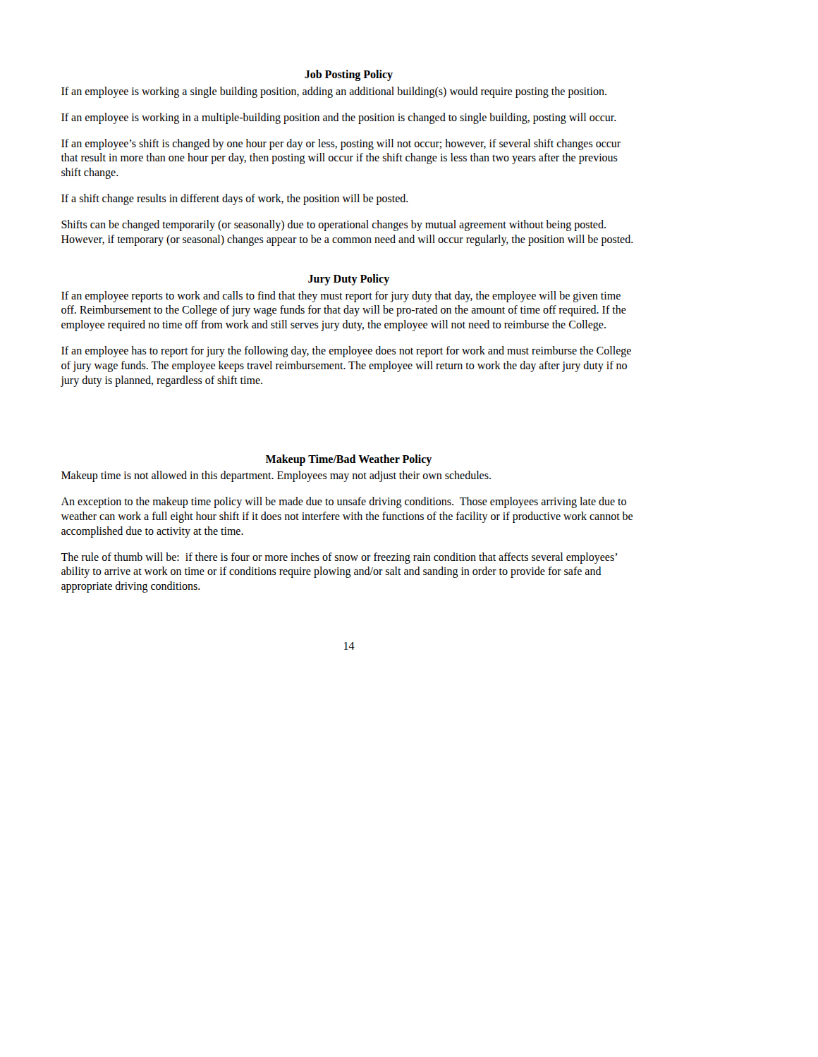Job Posting Policy
If an employee is working a single building position, adding an additional building(s) would require posting the position.
If an employee is working in a multiple-building position and the position is changed to single building, posting will occur.
If an employee’s shift is changed by one hour per day or less, posting will not occur; however, if several shift changes occur that result in more than one hour per day, then posting will occur if the shift change is less than two years after the previous shift change.
If a shift change results in different days of work, the position will be posted.
Shifts can be changed temporarily (or seasonally) due to operational changes by mutual agreement without being posted. However, if temporary (or seasonal) changes appear to be a common need and will occur regularly, the position will be posted.
Jury Duty Policy
If an employee reports to work and calls to find that they must report for jury duty that day, the employee will be given time off. Reimbursement to the College of jury wage funds for that day will be pro-rated on the amount of time off required. If the employee required no time off from work and still serves jury duty, the employee will not need to reimburse the College.
If an employee has to report for jury the following day, the employee does not report for work and must reimburse the College of jury wage funds. The employee keeps travel reimbursement. The employee will return to work the day after jury duty if no jury duty is planned, regardless of shift time.
Makeup Time/Bad Weather Policy
Makeup time is not allowed in this department. Employees may not adjust their own schedules.
An exception to the makeup time policy will be made due to unsafe driving conditions. Those employees arriving late due to weather can work a full eight hour shift if it does not interfere with the functions of the facility or if productive work cannot be accomplished due to activity at the time.
The rule of thumb will be: if there is four or more inches of snow or freezing rain condition that affects several employees’ ability to arrive at work on time or if conditions require plowing and/or salt and sanding in order to provide for safe and appropriate driving conditions.
14